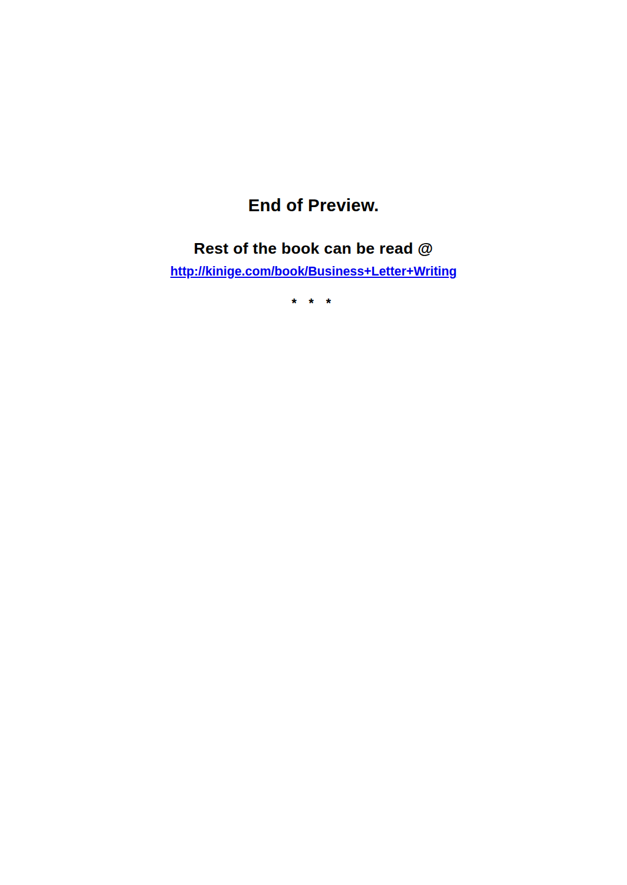End of Preview.
Rest of the book can be read @
http://kinige.com/book/Business+Letter+Writing
* * *